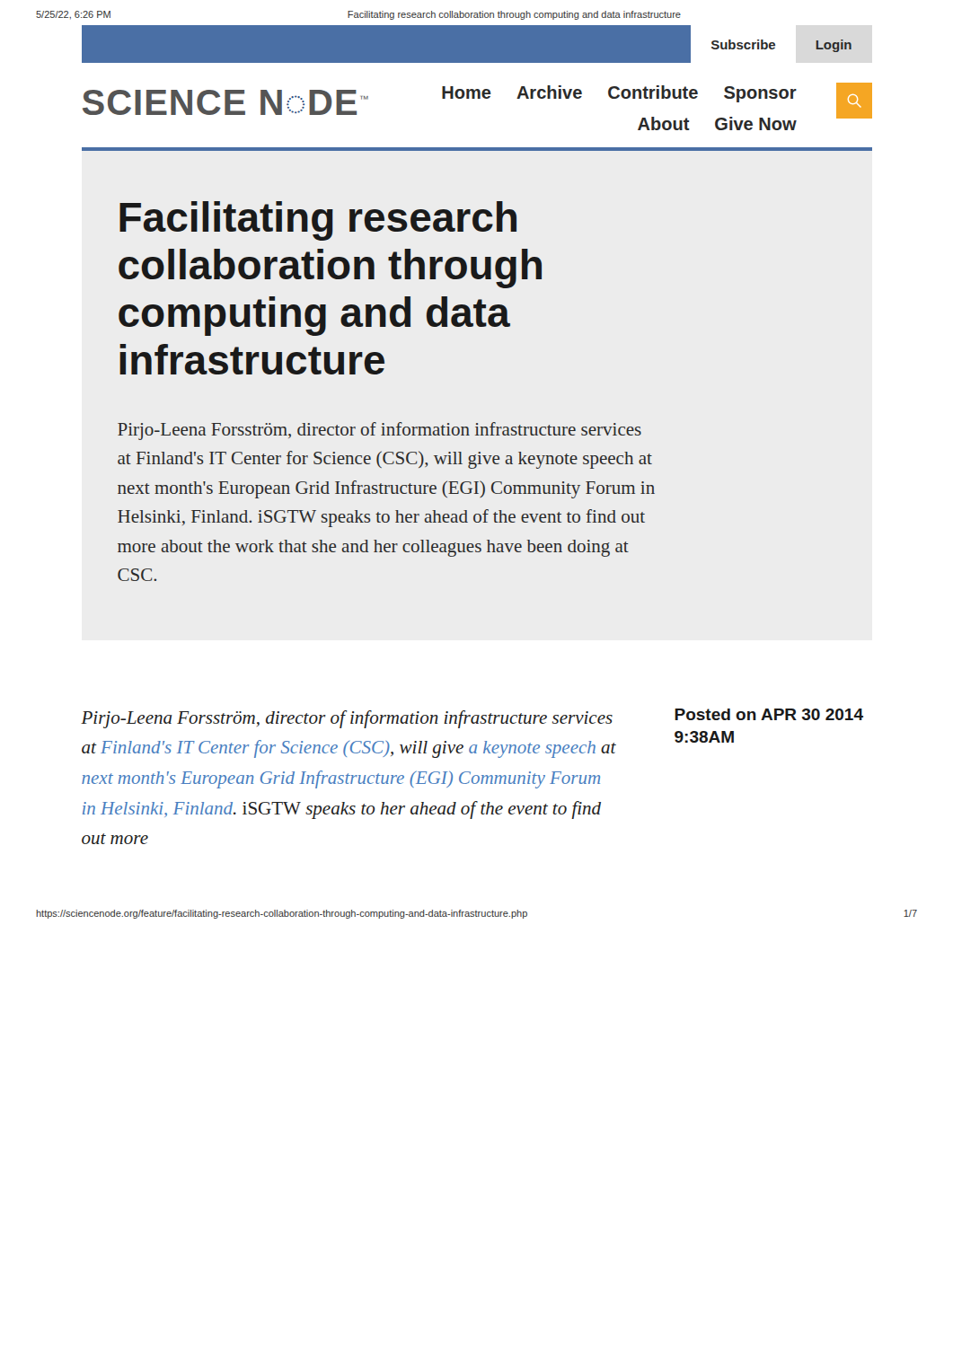5/25/22, 6:26 PM Facilitating research collaboration through computing and data infrastructure
Subscribe Login
SCIENCE N◌DE™
Home Archive Contribute Sponsor About Give Now
Facilitating research collaboration through computing and data infrastructure
Pirjo-Leena Forsström, director of information infrastructure services at Finland's IT Center for Science (CSC), will give a keynote speech at next month's European Grid Infrastructure (EGI) Community Forum in Helsinki, Finland. iSGTW speaks to her ahead of the event to find out more about the work that she and her colleagues have been doing at CSC.
Pirjo-Leena Forsström, director of information infrastructure services at Finland's IT Center for Science (CSC), will give a keynote speech at next month's European Grid Infrastructure (EGI) Community Forum in Helsinki, Finland. iSGTW speaks to her ahead of the event to find out more
Posted on APR 30 2014 9:38AM
https://sciencenode.org/feature/facilitating-research-collaboration-through-computing-and-data-infrastructure.php 1/7